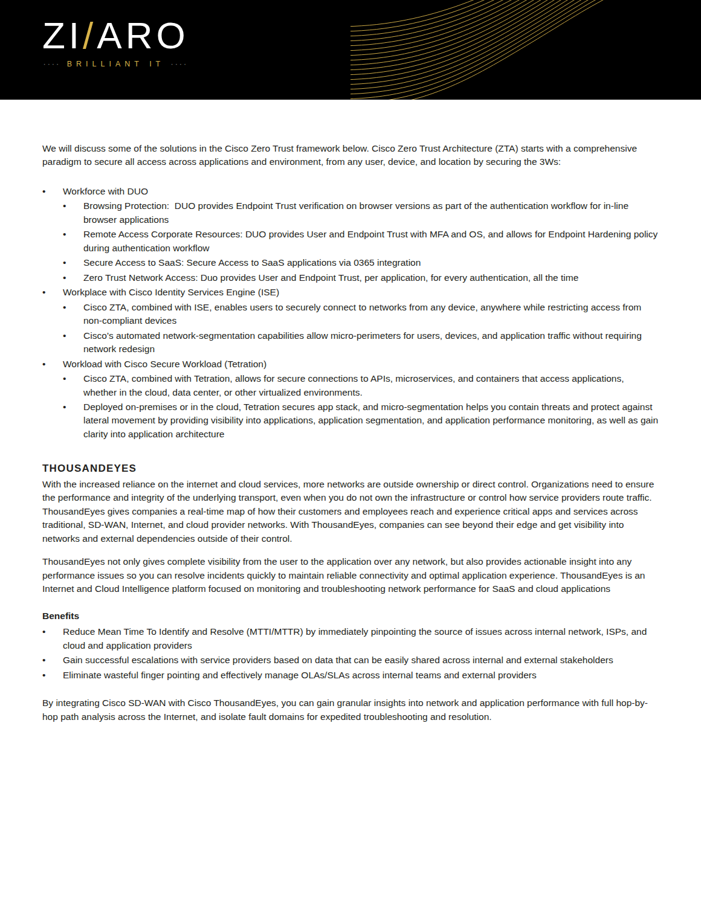ZI/ARO ···· BRILLIANT IT ····
We will discuss some of the solutions in the Cisco Zero Trust framework below. Cisco Zero Trust Architecture (ZTA) starts with a comprehensive paradigm to secure all access across applications and environment, from any user, device, and location by securing the 3Ws:
•Workforce with DUO
•Browsing Protection: DUO provides Endpoint Trust verification on browser versions as part of the authentication workflow for in-line browser applications
•Remote Access Corporate Resources: DUO provides User and Endpoint Trust with MFA and OS, and allows for Endpoint Hardening policy during authentication workflow
•Secure Access to SaaS: Secure Access to SaaS applications via 0365 integration
•Zero Trust Network Access: Duo provides User and Endpoint Trust, per application, for every authentication, all the time
•Workplace with Cisco Identity Services Engine (ISE)
•Cisco ZTA, combined with ISE, enables users to securely connect to networks from any device, anywhere while restricting access from non-compliant devices
•Cisco’s automated network-segmentation capabilities allow micro-perimeters for users, devices, and application traffic without requiring network redesign
•Workload with Cisco Secure Workload (Tetration)
•Cisco ZTA, combined with Tetration, allows for secure connections to APIs, microservices, and containers that access applications, whether in the cloud, data center, or other virtualized environments.
•Deployed on-premises or in the cloud, Tetration secures app stack, and micro-segmentation helps you contain threats and protect against lateral movement by providing visibility into applications, application segmentation, and application performance monitoring, as well as gain clarity into application architecture
ThousandEyes
With the increased reliance on the internet and cloud services, more networks are outside ownership or direct control. Organizations need to ensure the performance and integrity of the underlying transport, even when you do not own the infrastructure or control how service providers route traffic. ThousandEyes gives companies a real-time map of how their customers and employees reach and experience critical apps and services across traditional, SD-WAN, Internet, and cloud provider networks. With ThousandEyes, companies can see beyond their edge and get visibility into networks and external dependencies outside of their control.
ThousandEyes not only gives complete visibility from the user to the application over any network, but also provides actionable insight into any performance issues so you can resolve incidents quickly to maintain reliable connectivity and optimal application experience. ThousandEyes is an Internet and Cloud Intelligence platform focused on monitoring and troubleshooting network performance for SaaS and cloud applications
Benefits
•Reduce Mean Time To Identify and Resolve (MTTI/MTTR) by immediately pinpointing the source of issues across internal network, ISPs, and cloud and application providers
•Gain successful escalations with service providers based on data that can be easily shared across internal and external stakeholders
•Eliminate wasteful finger pointing and effectively manage OLAs/SLAs across internal teams and external providers
By integrating Cisco SD-WAN with Cisco ThousandEyes, you can gain granular insights into network and application performance with full hop-by-hop path analysis across the Internet, and isolate fault domains for expedited troubleshooting and resolution.